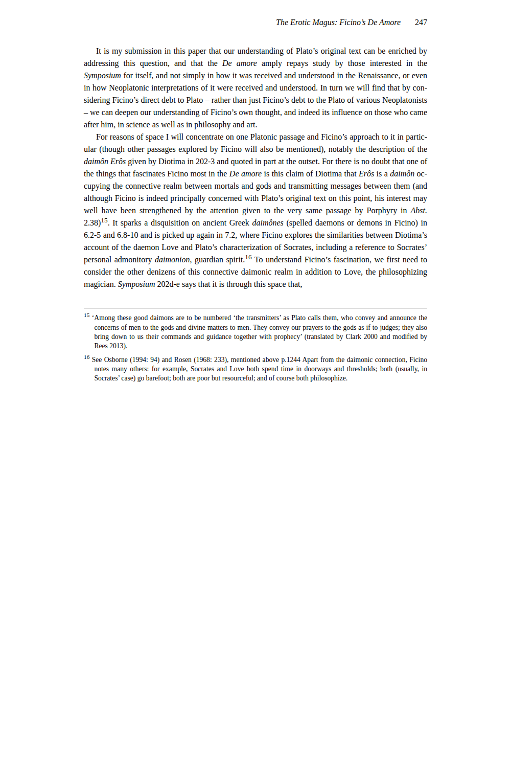The Erotic Magus: Ficino’s De Amore 247
It is my submission in this paper that our understanding of Plato’s original text can be enriched by addressing this question, and that the De amore amply repays study by those interested in the Symposium for itself, and not simply in how it was received and understood in the Renaissance, or even in how Neoplatonic interpretations of it were received and understood. In turn we will find that by considering Ficino’s direct debt to Plato – rather than just Ficino’s debt to the Plato of various Neoplatonists – we can deepen our understanding of Ficino’s own thought, and indeed its influence on those who came after him, in science as well as in philosophy and art.
For reasons of space I will concentrate on one Platonic passage and Ficino’s approach to it in particular (though other passages explored by Ficino will also be mentioned), notably the description of the daimôn Erôs given by Diotima in 202-3 and quoted in part at the outset. For there is no doubt that one of the things that fascinates Ficino most in the De amore is this claim of Diotima that Erôs is a daimôn occupying the connective realm between mortals and gods and transmitting messages between them (and although Ficino is indeed principally concerned with Plato’s original text on this point, his interest may well have been strengthened by the attention given to the very same passage by Porphyry in Abst. 2.38)15. It sparks a disquisition on ancient Greek daimônes (spelled daemons or demons in Ficino) in 6.2-5 and 6.8-10 and is picked up again in 7.2, where Ficino explores the similarities between Diotima’s account of the daemon Love and Plato’s characterization of Socrates, including a reference to Socrates’ personal admonitory daimonion, guardian spirit.16 To understand Ficino’s fascination, we first need to consider the other denizens of this connective daimonic realm in addition to Love, the philosophizing magician. Symposium 202d-e says that it is through this space that,
15 ‘Among these good daimons are to be numbered ‘the transmitters’ as Plato calls them, who convey and announce the concerns of men to the gods and divine matters to men. They convey our prayers to the gods as if to judges; they also bring down to us their commands and guidance together with prophecy’ (translated by Clark 2000 and modified by Rees 2013).
16 See Osborne (1994: 94) and Rosen (1968: 233), mentioned above p.1244 Apart from the daimonic connection, Ficino notes many others: for example, Socrates and Love both spend time in doorways and thresholds; both (usually, in Socrates’ case) go barefoot; both are poor but resourceful; and of course both philosophize.